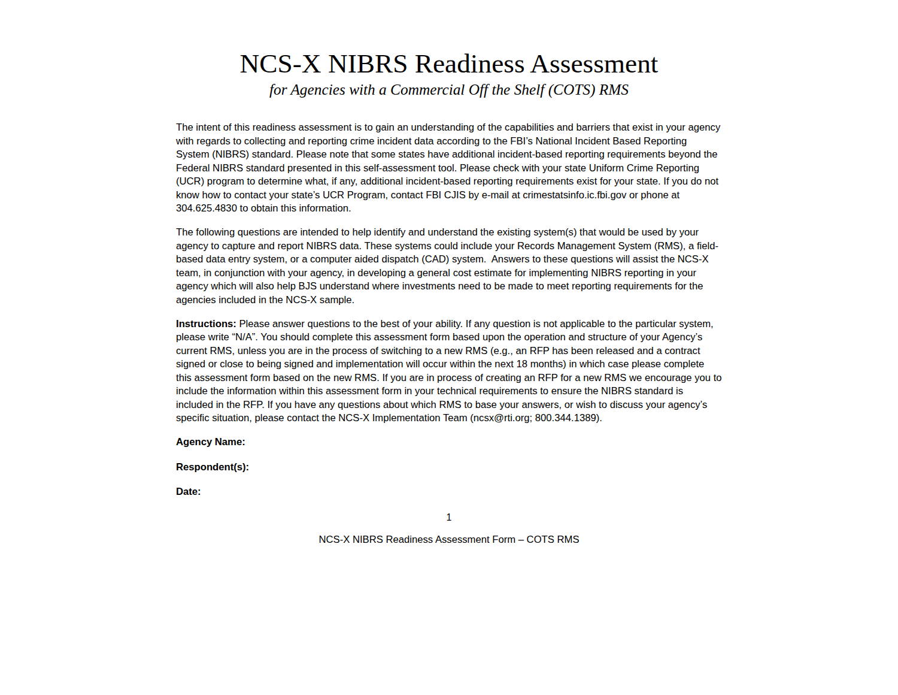NCS-X NIBRS Readiness Assessment
for Agencies with a Commercial Off the Shelf (COTS) RMS
The intent of this readiness assessment is to gain an understanding of the capabilities and barriers that exist in your agency with regards to collecting and reporting crime incident data according to the FBI’s National Incident Based Reporting System (NIBRS) standard. Please note that some states have additional incident-based reporting requirements beyond the Federal NIBRS standard presented in this self-assessment tool. Please check with your state Uniform Crime Reporting (UCR) program to determine what, if any, additional incident-based reporting requirements exist for your state. If you do not know how to contact your state’s UCR Program, contact FBI CJIS by e-mail at crimestatsinfo.ic.fbi.gov or phone at 304.625.4830 to obtain this information.
The following questions are intended to help identify and understand the existing system(s) that would be used by your agency to capture and report NIBRS data. These systems could include your Records Management System (RMS), a field-based data entry system, or a computer aided dispatch (CAD) system. Answers to these questions will assist the NCS-X team, in conjunction with your agency, in developing a general cost estimate for implementing NIBRS reporting in your agency which will also help BJS understand where investments need to be made to meet reporting requirements for the agencies included in the NCS-X sample.
Instructions: Please answer questions to the best of your ability. If any question is not applicable to the particular system, please write “N/A”. You should complete this assessment form based upon the operation and structure of your Agency’s current RMS, unless you are in the process of switching to a new RMS (e.g., an RFP has been released and a contract signed or close to being signed and implementation will occur within the next 18 months) in which case please complete this assessment form based on the new RMS. If you are in process of creating an RFP for a new RMS we encourage you to include the information within this assessment form in your technical requirements to ensure the NIBRS standard is included in the RFP. If you have any questions about which RMS to base your answers, or wish to discuss your agency’s specific situation, please contact the NCS-X Implementation Team (ncsx@rti.org; 800.344.1389).
Agency Name:
Respondent(s):
Date:
1
NCS-X NIBRS Readiness Assessment Form – COTS RMS